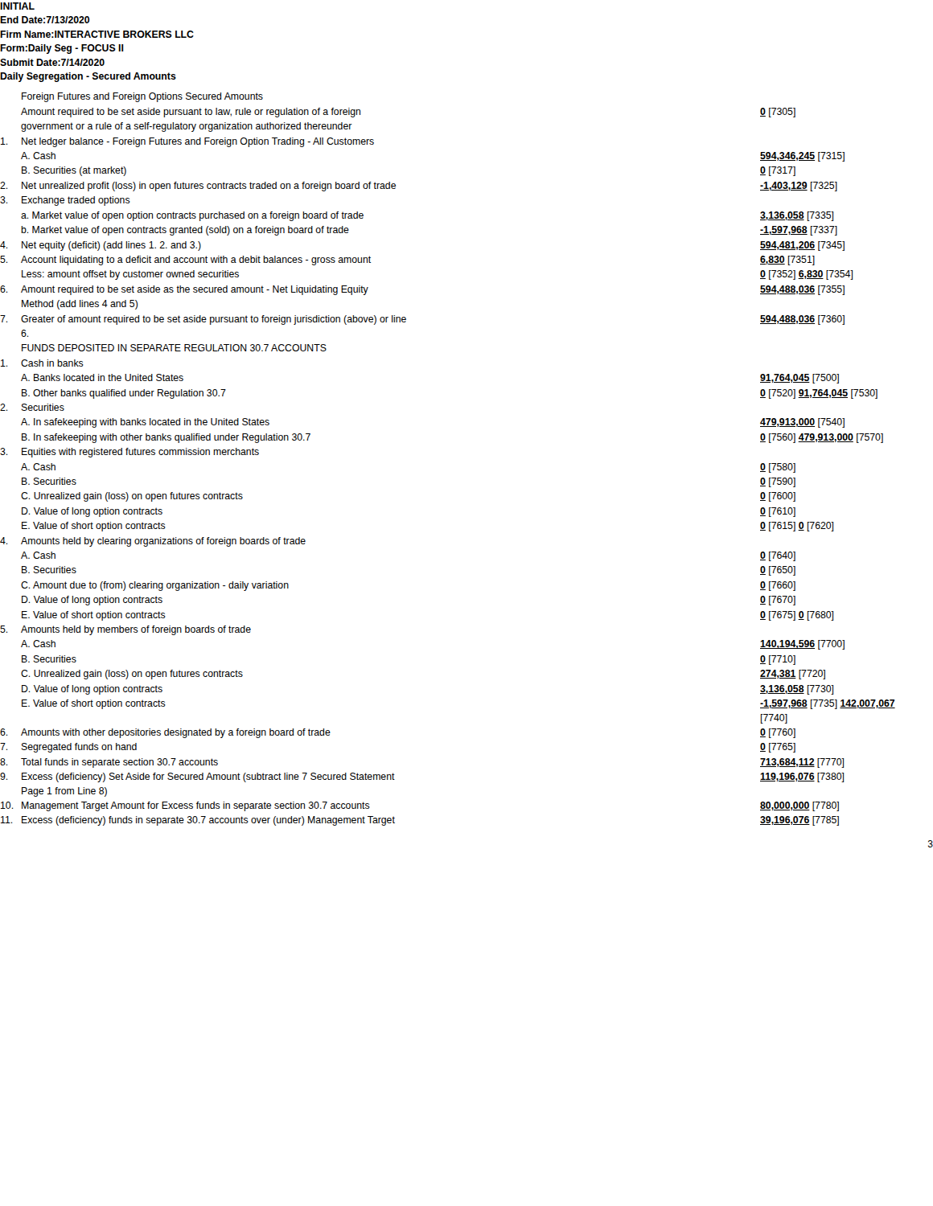INITIAL
End Date:7/13/2020
Firm Name:INTERACTIVE BROKERS LLC
Form:Daily Seg - FOCUS II
Submit Date:7/14/2020
Daily Segregation - Secured Amounts
| | Foreign Futures and Foreign Options Secured Amounts | |
| | Amount required to be set aside pursuant to law, rule or regulation of a foreign | 0 [7305] |
| | government or a rule of a self-regulatory organization authorized thereunder | |
| 1. | Net ledger balance - Foreign Futures and Foreign Option Trading - All Customers | |
| | A. Cash | 594,346,245 [7315] |
| | B. Securities (at market) | 0 [7317] |
| 2. | Net unrealized profit (loss) in open futures contracts traded on a foreign board of trade | -1,403,129 [7325] |
| 3. | Exchange traded options | |
| | a. Market value of open option contracts purchased on a foreign board of trade | 3,136,058 [7335] |
| | b. Market value of open contracts granted (sold) on a foreign board of trade | -1,597,968 [7337] |
| 4. | Net equity (deficit) (add lines 1. 2. and 3.) | 594,481,206 [7345] |
| 5. | Account liquidating to a deficit and account with a debit balances - gross amount | 6,830 [7351] |
| | Less: amount offset by customer owned securities | 0 [7352] 6,830 [7354] |
| 6. | Amount required to be set aside as the secured amount - Net Liquidating Equity | 594,488,036 [7355] |
| | Method (add lines 4 and 5) | |
| 7. | Greater of amount required to be set aside pursuant to foreign jurisdiction (above) or line | 594,488,036 [7360] |
| | 6. | |
| | FUNDS DEPOSITED IN SEPARATE REGULATION 30.7 ACCOUNTS | |
| 1. | Cash in banks | |
| | A. Banks located in the United States | 91,764,045 [7500] |
| | B. Other banks qualified under Regulation 30.7 | 0 [7520] 91,764,045 [7530] |
| 2. | Securities | |
| | A. In safekeeping with banks located in the United States | 479,913,000 [7540] |
| | B. In safekeeping with other banks qualified under Regulation 30.7 | 0 [7560] 479,913,000 [7570] |
| 3. | Equities with registered futures commission merchants | |
| | A. Cash | 0 [7580] |
| | B. Securities | 0 [7590] |
| | C. Unrealized gain (loss) on open futures contracts | 0 [7600] |
| | D. Value of long option contracts | 0 [7610] |
| | E. Value of short option contracts | 0 [7615] 0 [7620] |
| 4. | Amounts held by clearing organizations of foreign boards of trade | |
| | A. Cash | 0 [7640] |
| | B. Securities | 0 [7650] |
| | C. Amount due to (from) clearing organization - daily variation | 0 [7660] |
| | D. Value of long option contracts | 0 [7670] |
| | E. Value of short option contracts | 0 [7675] 0 [7680] |
| 5. | Amounts held by members of foreign boards of trade | |
| | A. Cash | 140,194,596 [7700] |
| | B. Securities | 0 [7710] |
| | C. Unrealized gain (loss) on open futures contracts | 274,381 [7720] |
| | D. Value of long option contracts | 3,136,058 [7730] |
| | E. Value of short option contracts | -1,597,968 [7735] 142,007,067 [7740] |
| 6. | Amounts with other depositories designated by a foreign board of trade | 0 [7760] |
| 7. | Segregated funds on hand | 0 [7765] |
| 8. | Total funds in separate section 30.7 accounts | 713,684,112 [7770] |
| 9. | Excess (deficiency) Set Aside for Secured Amount (subtract line 7 Secured Statement Page 1 from Line 8) | 119,196,076 [7380] |
| 10. | Management Target Amount for Excess funds in separate section 30.7 accounts | 80,000,000 [7780] |
| 11. | Excess (deficiency) funds in separate 30.7 accounts over (under) Management Target | 39,196,076 [7785] |
3